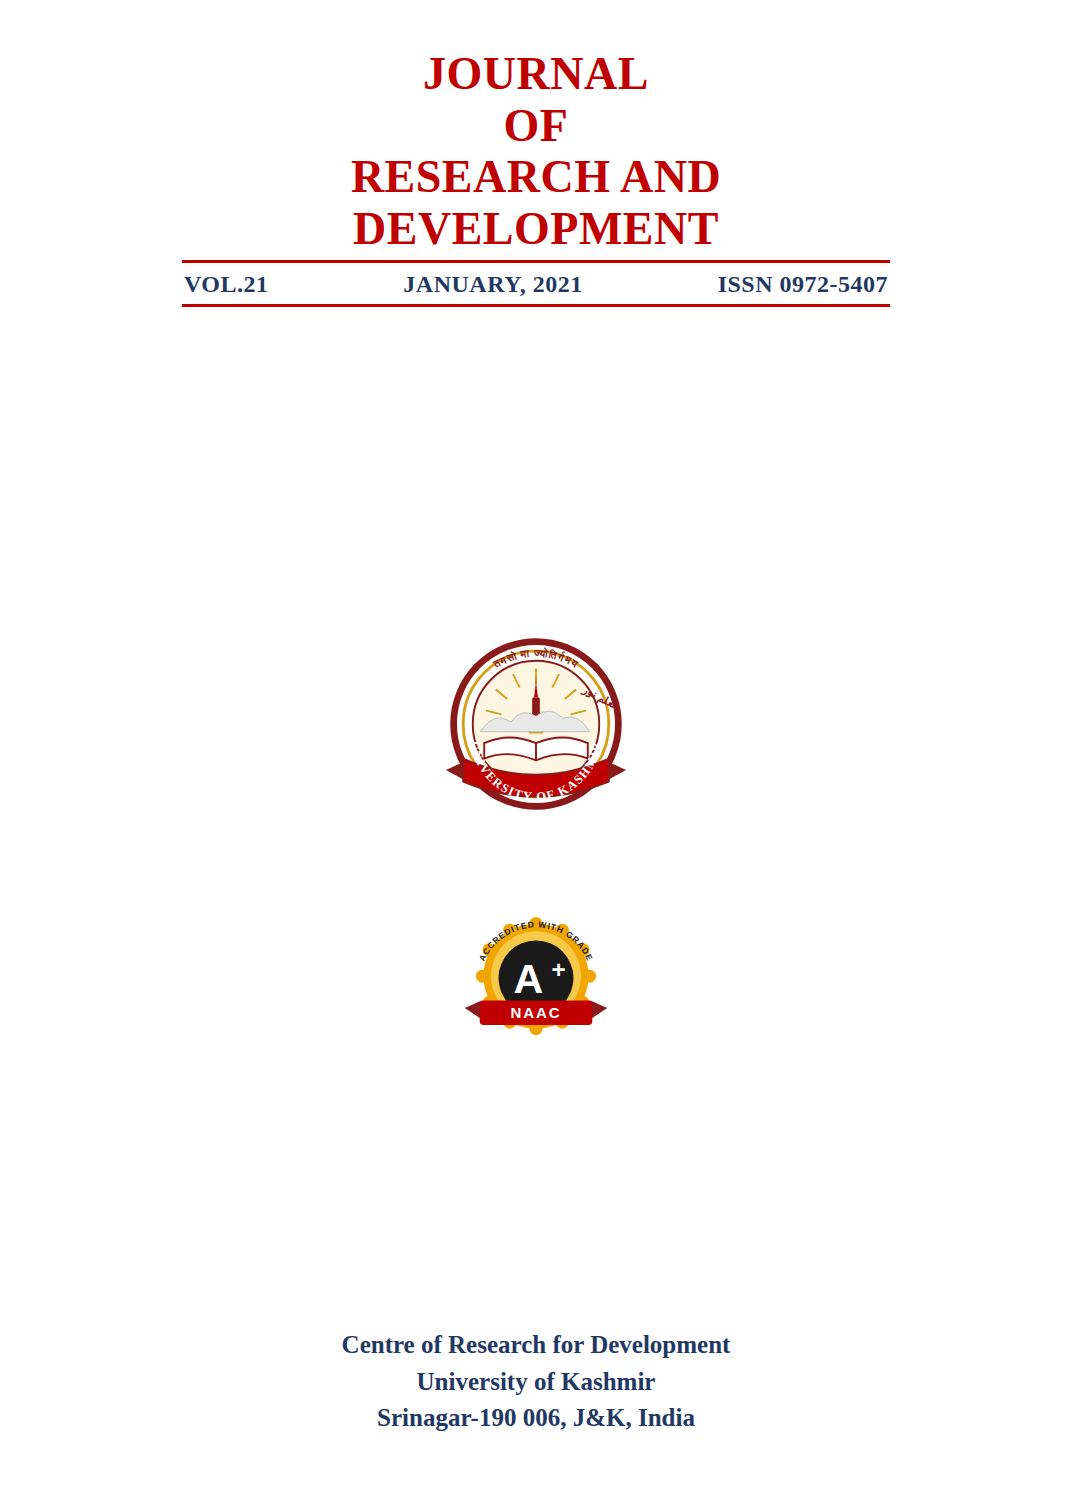JOURNAL OF RESEARCH AND DEVELOPMENT
VOL.21 JANUARY, 2021 ISSN 0972-5407
तमसो मा ज्योतिर्गमय العلم نور UNIVERSITY OF KASHMIR
A + ACCREDITED WITH GRADE NAAC
Centre of Research for Development
University of Kashmir
Srinagar-190 006, J&K, India